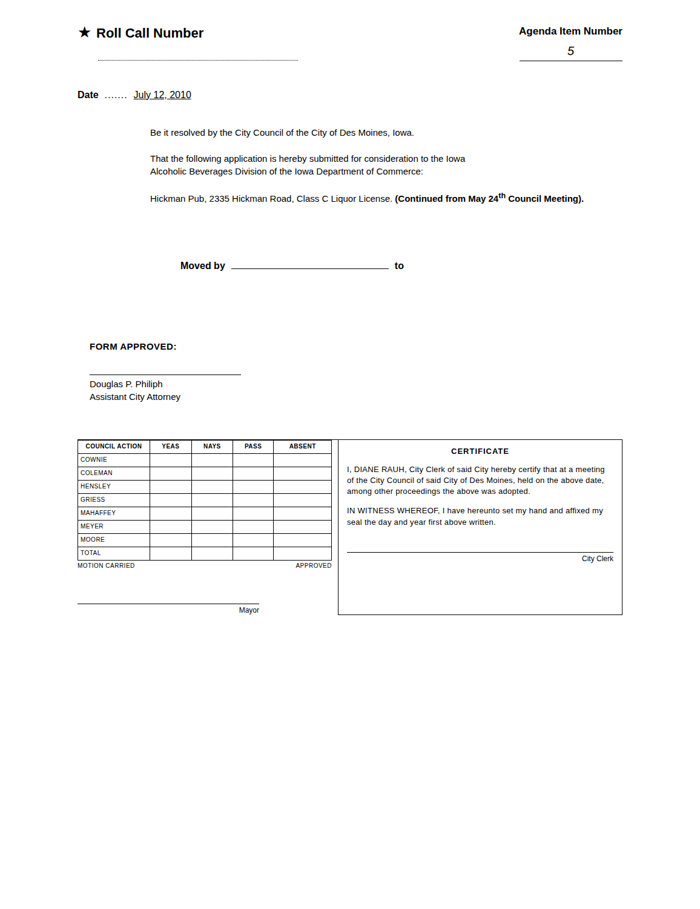★
Roll Call Number
Agenda Item Number
5
Date ....... July 12, 2010
Be it resolved by the City Council of the City of Des Moines, Iowa.
That the following application is hereby submitted for consideration to the Iowa
Alcoholic Beverages Division of the Iowa Department of Commerce:
Hickman Pub, 2335 Hickman Road, Class C Liquor License. (Continued from May 24th Council Meeting).
Moved by to
FORM APPROVED:
​
Douglas P. Philiph
Assistant City Attorney
| COUNCIL ACTION | YEAS | NAYS | PASS | ABSENT |
| --- | --- | --- | --- | --- |
| COWNIE | | | | |
| COLEMAN | | | | |
| HENSLEY | | | | |
| GRIESS | | | | |
| MAHAFFEY | | | | |
| MEYER | | | | |
| MOORE | | | | |
| TOTAL | | | | |
MOTION CARRIED
APPROVED
Mayor
CERTIFICATE
I, DIANE RAUH, City Clerk of said City hereby certify that at a meeting of the City Council of said City of Des Moines, held on the above date, among other proceedings the above was adopted.
IN WITNESS WHEREOF, I have hereunto set my hand and affixed my seal the day and year first above written.
City Clerk